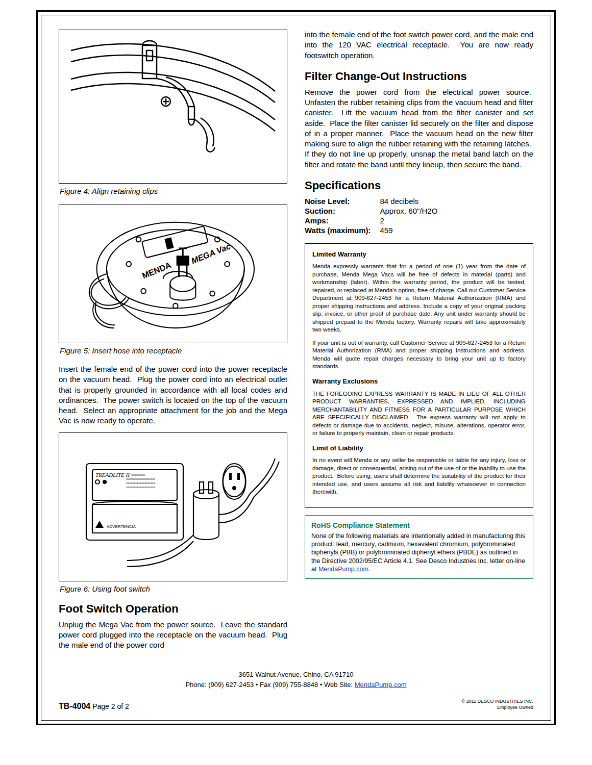Figure 4: Align retaining clips
MENDA MEGA Vac
Figure 5: Insert hose into receptacle
Insert the female end of the power cord into the power receptacle on the vacuum head. Plug the power cord into an electrical outlet that is properly grounded in accordance with all local codes and ordinances. The power switch is located on the top of the vacuum head. Select an appropriate attachment for the job and the Mega Vac is now ready to operate.
TREADLITE II xxxxxxxxx xxxxxxxxxxxxxxxxxxx xxxxxxxxxxxxxxxxxxx xxxxxxxxxxxxxxxxxxx ADVERTENCIA
Figure 6: Using foot switch
Foot Switch Operation
Unplug the Mega Vac from the power source. Leave the standard power cord plugged into the receptacle on the vacuum head. Plug the male end of the power cord
into the female end of the foot switch power cord, and the male end into the 120 VAC electrical receptacle. You are now ready footswitch operation.
Filter Change-Out Instructions
Remove the power cord from the electrical power source. Unfasten the rubber retaining clips from the vacuum head and filter canister. Lift the vacuum head from the filter canister and set aside. Place the filter canister lid securely on the filter and dispose of in a proper manner. Place the vacuum head on the new filter making sure to align the rubber retaining with the retaining latches. If they do not line up properly, unsnap the metal band latch on the filter and rotate the band until they lineup, then secure the band.
Specifications
| Noise Level: | 84 decibels |
| Suction: | Approx. 60"/H2O |
| Amps: | 2 |
| Watts (maximum): | 459 |
Limited Warranty
Menda expressly warrants that for a period of one (1) year from the date of purchase, Menda Mega Vacs will be free of defects in material (parts) and workmanship (labor). Within the warranty period, the product will be tested, repaired, or replaced at Menda's option, free of charge. Call our Customer Service Department at 909-627-2453 for a Return Material Authorization (RMA) and proper shipping instructions and address. Include a copy of your original packing slip, invoice, or other proof of purchase date. Any unit under warranty should be shipped prepaid to the Menda factory. Warranty repairs will take approximately two weeks.
If your unit is out of warranty, call Customer Service at 909-627-2453 for a Return Material Authorization (RMA) and proper shipping instructions and address. Menda will quote repair charges necessary to bring your unit up to factory standards.
Warranty Exclusions
THE FOREGOING EXPRESS WARRANTY IS MADE IN LIEU OF ALL OTHER PRODUCT WARRANTIES, EXPRESSED AND IMPLIED, INCLUDING MERCHANTABILITY AND FITNESS FOR A PARTICULAR PURPOSE WHICH ARE SPECIFICALLY DISCLAIMED. The express warranty will not apply to defects or damage due to accidents, neglect, misuse, alterations, operator error, or failure to properly maintain, clean or repair products.
Limit of Liability
In no event will Menda or any seller be responsible or liable for any injury, loss or damage, direct or consequential, arising out of the use of or the inability to use the product. Before using, users shall determine the suitability of the product for their intended use, and users assume all risk and liability whatsoever in connection therewith.
RoHS Compliance Statement
None of the following materials are intentionally added in manufacturing this product: lead, mercury, cadmium, hexavalent chromium, polybrominated biphenyls (PBB) or polybrominated diphenyl ethers (PBDE) as outlined in the Directive 2002/95/EC Article 4.1. See Desco Industries Inc. letter on-line at MendaPump.com.
3651 Walnut Avenue, Chino, CA 91710
Phone: (909) 627-2453 • Fax (909) 755-8848 • Web Site: MendaPump.com
TB-4004 Page 2 of 2
© 2011 DESCO INDUSTRIES INC.
Employee Owned